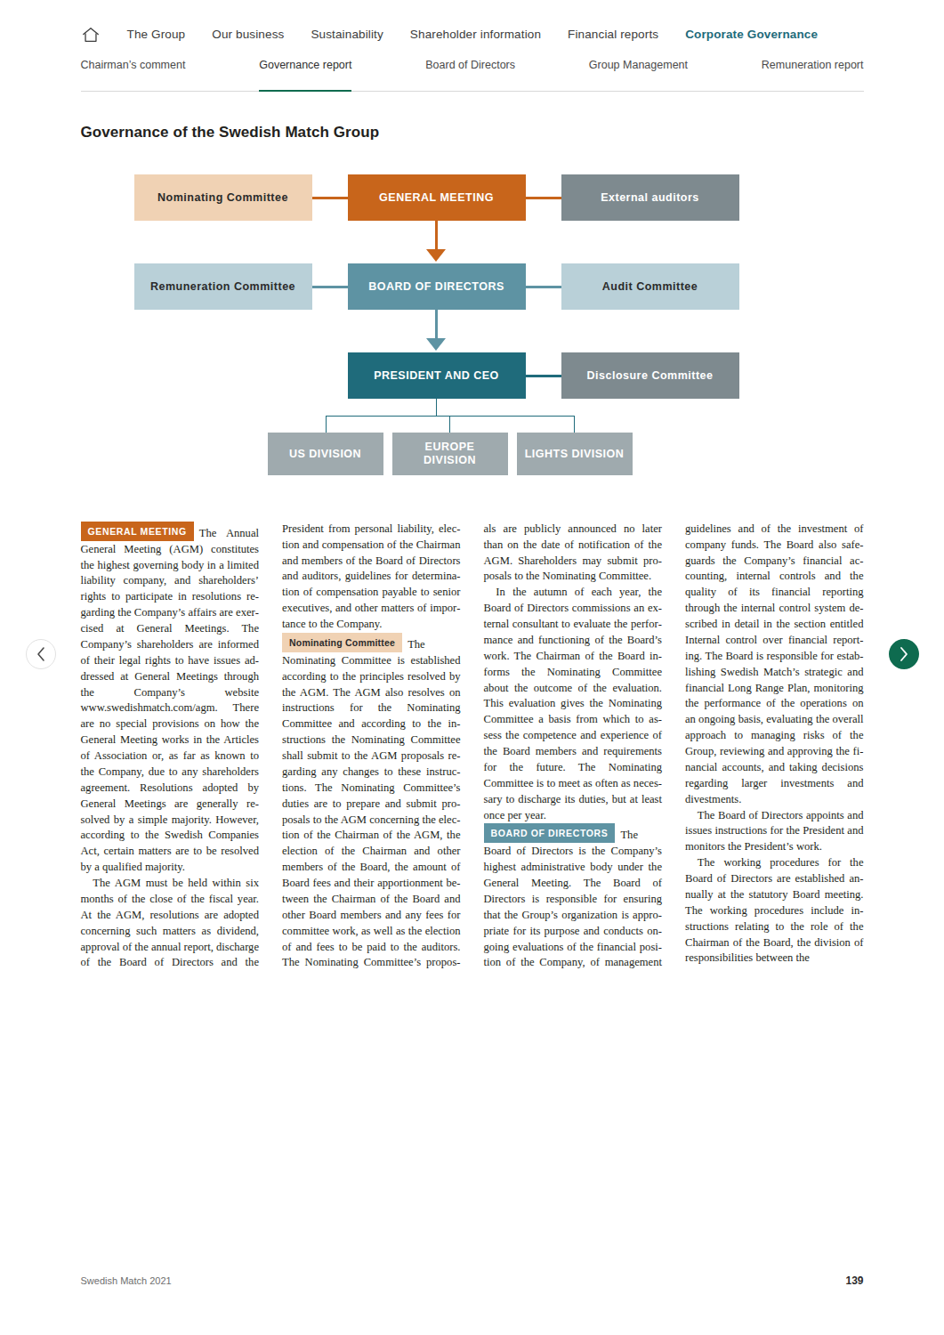The Group Our business Sustainability Shareholder information Financial reports Corporate Governance
Chairman’s comment Governance report Board of Directors Group Management Remuneration report
Governance of the Swedish Match Group
Nominating Committee
GENERAL MEETING
External auditors
Remuneration Committee
BOARD OF DIRECTORS
Audit Committee
PRESIDENT AND CEO
Disclosure Committee
US DIVISION
EUROPE DIVISION
LIGHTS DIVISION
GENERAL MEETINGThe Annual General Meeting (AGM) constitutes the highest governing body in a limited liability company, and shareholders’ rights to participate in resolutions regarding the Company’s affairs are exercised at General Meetings. The Company’s shareholders are informed of their legal rights to have issues addressed at General Meetings through the Company’s website www.swedishmatch.com/agm. There are no special provisions on how the General Meeting works in the Articles of Association or, as far as known to the Company, due to any shareholders agreement. Resolutions adopted by General Meetings are generally resolved by a simple majority. However, according to the Swedish Companies Act, certain matters are to be resolved by a qualified majority.
The AGM must be held within six months of the close of the fiscal year. At the AGM, resolutions are adopted concerning such matters as dividend, approval of the annual report, discharge of the Board of Directors and the President from personal liability, election and compensation of the Chairman and members of the Board of Directors and auditors, guidelines for determination of compensation payable to senior executives, and other matters of importance to the Company.
Nominating Committee The Nominating Committee is established according to the principles resolved by the AGM. The AGM also resolves on instructions for the Nominating Committee and according to the instructions the Nominating Committee shall submit to the AGM proposals regarding any changes to these instructions. The Nominating Committee’s duties are to prepare and submit proposals to the AGM concerning the election of the Chairman of the AGM, the election of the Chairman and other members of the Board, the amount of Board fees and their apportionment between the Chairman of the Board and other Board members and any fees for committee work, as well as the election of and fees to be paid to the auditors. The Nominating Committee’s proposals are publicly announced no later than on the date of notification of the AGM. Shareholders may submit proposals to the Nominating Committee.
In the autumn of each year, the Board of Directors commissions an external consultant to evaluate the performance and functioning of the Board’s work. The Chairman of the Board informs the Nominating Committee about the outcome of the evaluation. This evaluation gives the Nominating Committee a basis from which to assess the competence and experience of the Board members and requirements for the future. The Nominating Committee is to meet as often as necessary to discharge its duties, but at least once per year.
BOARD OF DIRECTORSThe Board of Directors is the Company’s highest administrative body under the General Meeting. The Board of Directors is responsible for ensuring that the Group’s organization is appropriate for its purpose and conducts ongoing evaluations of the financial position of the Company, of management guidelines and of the investment of company funds. The Board also safeguards the Company’s financial accounting, internal controls and the quality of its financial reporting through the internal control system described in detail in the section entitled Internal control over financial reporting. The Board is responsible for establishing Swedish Match’s strategic and financial Long Range Plan, monitoring the performance of the operations on an ongoing basis, evaluating the overall approach to managing risks of the Group, reviewing and approving the financial accounts, and taking decisions regarding larger investments and divestments.
The Board of Directors appoints and issues instructions for the President and monitors the President’s work.
The working procedures for the Board of Directors are established annually at the statutory Board meeting. The working procedures include instructions relating to the role of the Chairman of the Board, the division of responsibilities between the
Swedish Match 2021 139